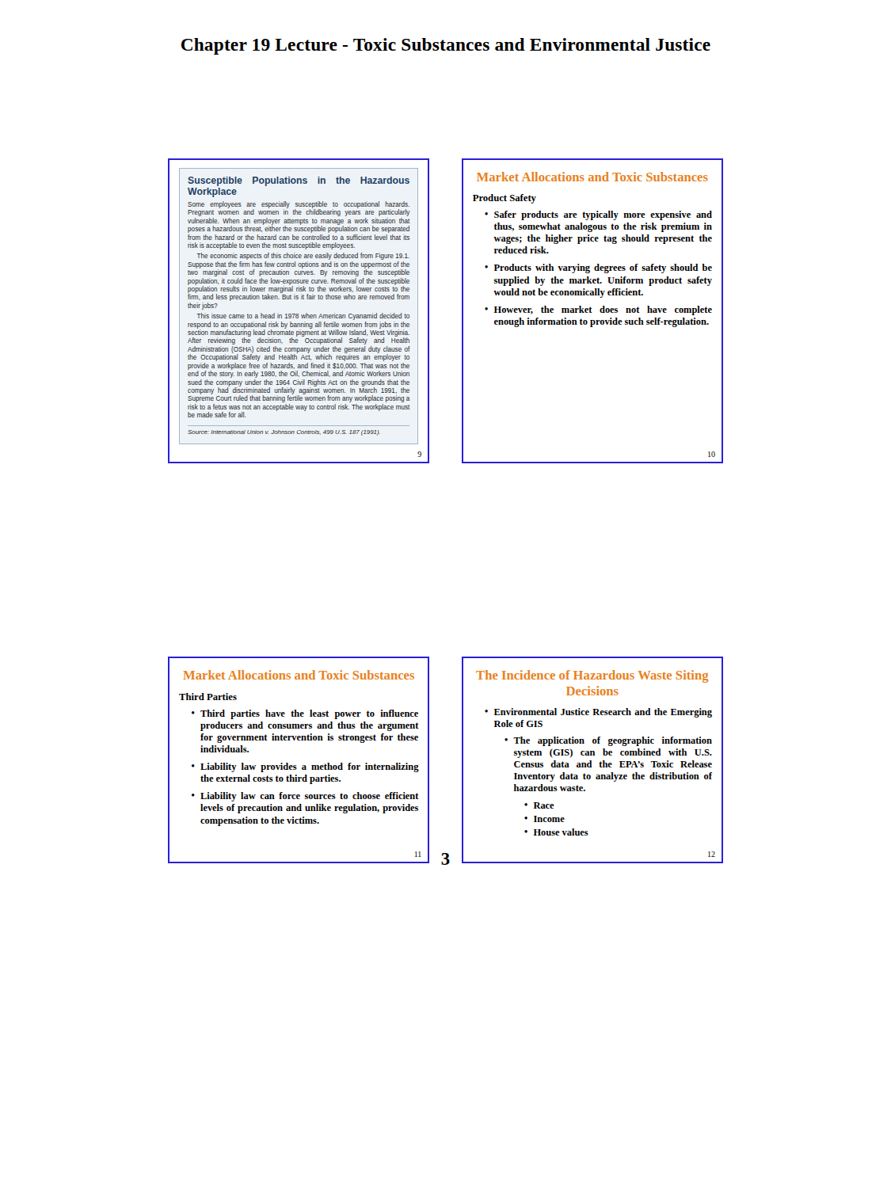Chapter 19 Lecture - Toxic Substances and Environmental Justice
Susceptible Populations in the Hazardous Workplace
Some employees are especially susceptible to occupational hazards. Pregnant women and women in the childbearing years are particularly vulnerable. When an employer attempts to manage a work situation that poses a hazardous threat, either the susceptible population can be separated from the hazard or the hazard can be controlled to a sufficient level that its risk is acceptable to even the most susceptible employees.
The economic aspects of this choice are easily deduced from Figure 19.1. Suppose that the firm has few control options and is on the uppermost of the two marginal cost of precaution curves. By removing the susceptible population, it could face the low-exposure curve. Removal of the susceptible population results in lower marginal risk to the workers, lower costs to the firm, and less precaution taken. But is it fair to those who are removed from their jobs?
This issue came to a head in 1978 when American Cyanamid decided to respond to an occupational risk by banning all fertile women from jobs in the section manufacturing lead chromate pigment at Willow Island, West Virginia. After reviewing the decision, the Occupational Safety and Health Administration (OSHA) cited the company under the general duty clause of the Occupational Safety and Health Act, which requires an employer to provide a workplace free of hazards, and fined it $10,000. That was not the end of the story. In early 1980, the Oil, Chemical, and Atomic Workers Union sued the company under the 1964 Civil Rights Act on the grounds that the company had discriminated unfairly against women. In March 1991, the Supreme Court ruled that banning fertile women from any workplace posing a risk to a fetus was not an acceptable way to control risk. The workplace must be made safe for all.
Source: International Union v. Johnson Controls, 499 U.S. 187 (1991).
9
Market Allocations and Toxic Substances
Product Safety
Safer products are typically more expensive and thus, somewhat analogous to the risk premium in wages; the higher price tag should represent the reduced risk.
Products with varying degrees of safety should be supplied by the market. Uniform product safety would not be economically efficient.
However, the market does not have complete enough information to provide such self-regulation.
10
Market Allocations and Toxic Substances
Third Parties
Third parties have the least power to influence producers and consumers and thus the argument for government intervention is strongest for these individuals.
Liability law provides a method for internalizing the external costs to third parties.
Liability law can force sources to choose efficient levels of precaution and unlike regulation, provides compensation to the victims.
11
The Incidence of Hazardous Waste Siting Decisions
Environmental Justice Research and the Emerging Role of GIS
The application of geographic information system (GIS) can be combined with U.S. Census data and the EPA’s Toxic Release Inventory data to analyze the distribution of hazardous waste.
Race
Income
House values
12
3